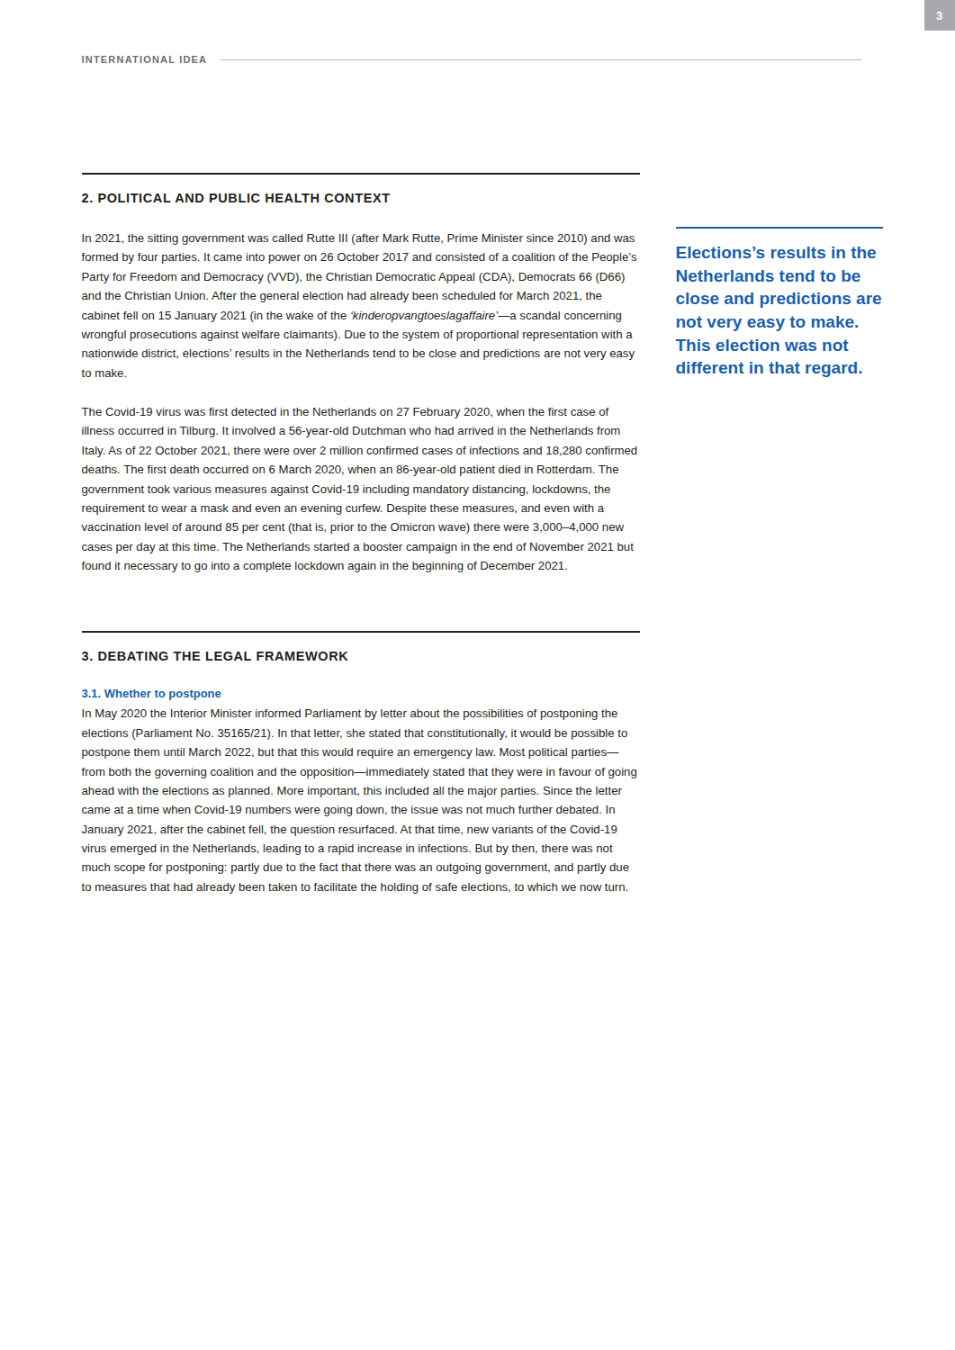3
INTERNATIONAL IDEA
2. Political and public health context
In 2021, the sitting government was called Rutte III (after Mark Rutte, Prime Minister since 2010) and was formed by four parties. It came into power on 26 October 2017 and consisted of a coalition of the People’s Party for Freedom and Democracy (VVD), the Christian Democratic Appeal (CDA), Democrats 66 (D66) and the Christian Union. After the general election had already been scheduled for March 2021, the cabinet fell on 15 January 2021 (in the wake of the ‘kinderopvangtoeslagaffaire’—a scandal concerning wrongful prosecutions against welfare claimants). Due to the system of proportional representation with a nationwide district, elections’ results in the Netherlands tend to be close and predictions are not very easy to make.
The Covid-19 virus was first detected in the Netherlands on 27 February 2020, when the first case of illness occurred in Tilburg. It involved a 56-year-old Dutchman who had arrived in the Netherlands from Italy. As of 22 October 2021, there were over 2 million confirmed cases of infections and 18,280 confirmed deaths. The first death occurred on 6 March 2020, when an 86-year-old patient died in Rotterdam. The government took various measures against Covid-19 including mandatory distancing, lockdowns, the requirement to wear a mask and even an evening curfew. Despite these measures, and even with a vaccination level of around 85 per cent (that is, prior to the Omicron wave) there were 3,000–4,000 new cases per day at this time. The Netherlands started a booster campaign in the end of November 2021 but found it necessary to go into a complete lockdown again in the beginning of December 2021.
3. Debating the legal framework
3.1. Whether to postpone
In May 2020 the Interior Minister informed Parliament by letter about the possibilities of postponing the elections (Parliament No. 35165/21). In that letter, she stated that constitutionally, it would be possible to postpone them until March 2022, but that this would require an emergency law. Most political parties—from both the governing coalition and the opposition—immediately stated that they were in favour of going ahead with the elections as planned. More important, this included all the major parties. Since the letter came at a time when Covid-19 numbers were going down, the issue was not much further debated. In January 2021, after the cabinet fell, the question resurfaced. At that time, new variants of the Covid-19 virus emerged in the Netherlands, leading to a rapid increase in infections. But by then, there was not much scope for postponing: partly due to the fact that there was an outgoing government, and partly due to measures that had already been taken to facilitate the holding of safe elections, to which we now turn.
Elections’s results in the Netherlands tend to be close and predictions are not very easy to make. This election was not different in that regard.